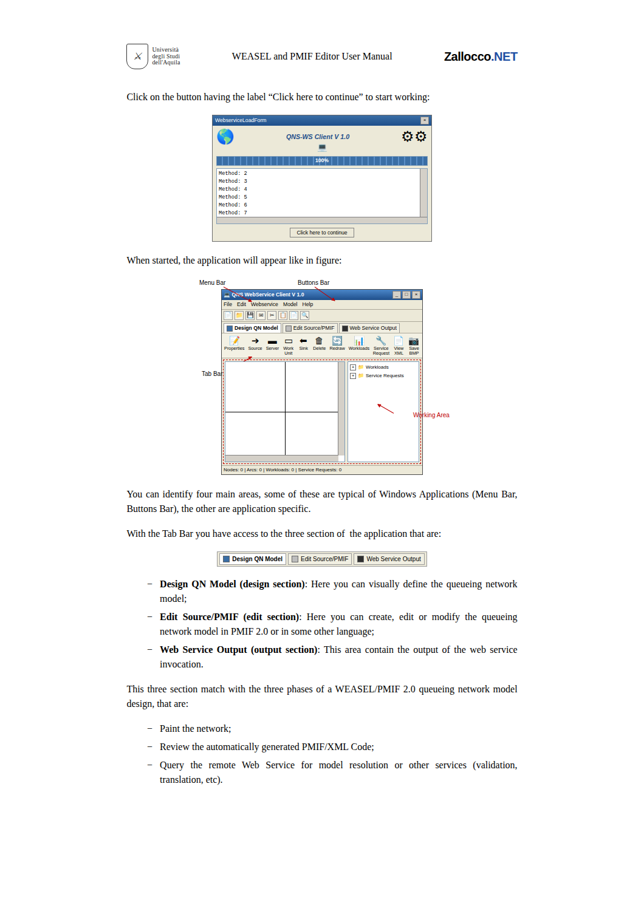⚔
Università
degli Studi
dell'Aquila
WEASEL and PMIF Editor User Manual
Zallocco.NET
Click on the button having the label “Click here to continue” to start working:
WebserviceLoadForm ×
🌎 QNS-WS Client V 1.0 ⚙⚙
💻
100%
Method: 2
Method: 3
Method: 4
Method: 5
Method: 6
Method: 7
Method: 8
Method: 9
-----------------------------------------
Done. Webservice exploration completed.
Click here to continue
When started, the application will appear like in figure:
Menu Bar
Buttons Bar
Tab Bar
Working Area
💻 QNS WebService Client V 1.0 _□×
File Edit Webservice Model Help
📄 📁 💾 ✉ ✂ 📋 📄 🔍
Design QN Model Edit Source/PMIF Web Service Output
📝
Properties
➔
Source
▬
Server
▭
Work Unit
⬅
Sink
🗑
Delete
🔄
Redraw
📊
Workloads
🔧
Service Request
📄
View XML
📷
Save BMP
+📁Workloads
+📁Service Requests
Nodes: 0 | Arcs: 0 | Workloads: 0 | Service Requests: 0
You can identify four main areas, some of these are typical of Windows Applications (Menu Bar, Buttons Bar), the other are application specific.
With the Tab Bar you have access to the three section of the application that are:
Design QN Model Edit Source/PMIF Web Service Output
Design QN Model (design section): Here you can visually define the queueing network model;
Edit Source/PMIF (edit section): Here you can create, edit or modify the queueing network model in PMIF 2.0 or in some other language;
Web Service Output (output section): This area contain the output of the web service invocation.
This three section match with the three phases of a WEASEL/PMIF 2.0 queueing network model design, that are:
Paint the network;
Review the automatically generated PMIF/XML Code;
Query the remote Web Service for model resolution or other services (validation, translation, etc).